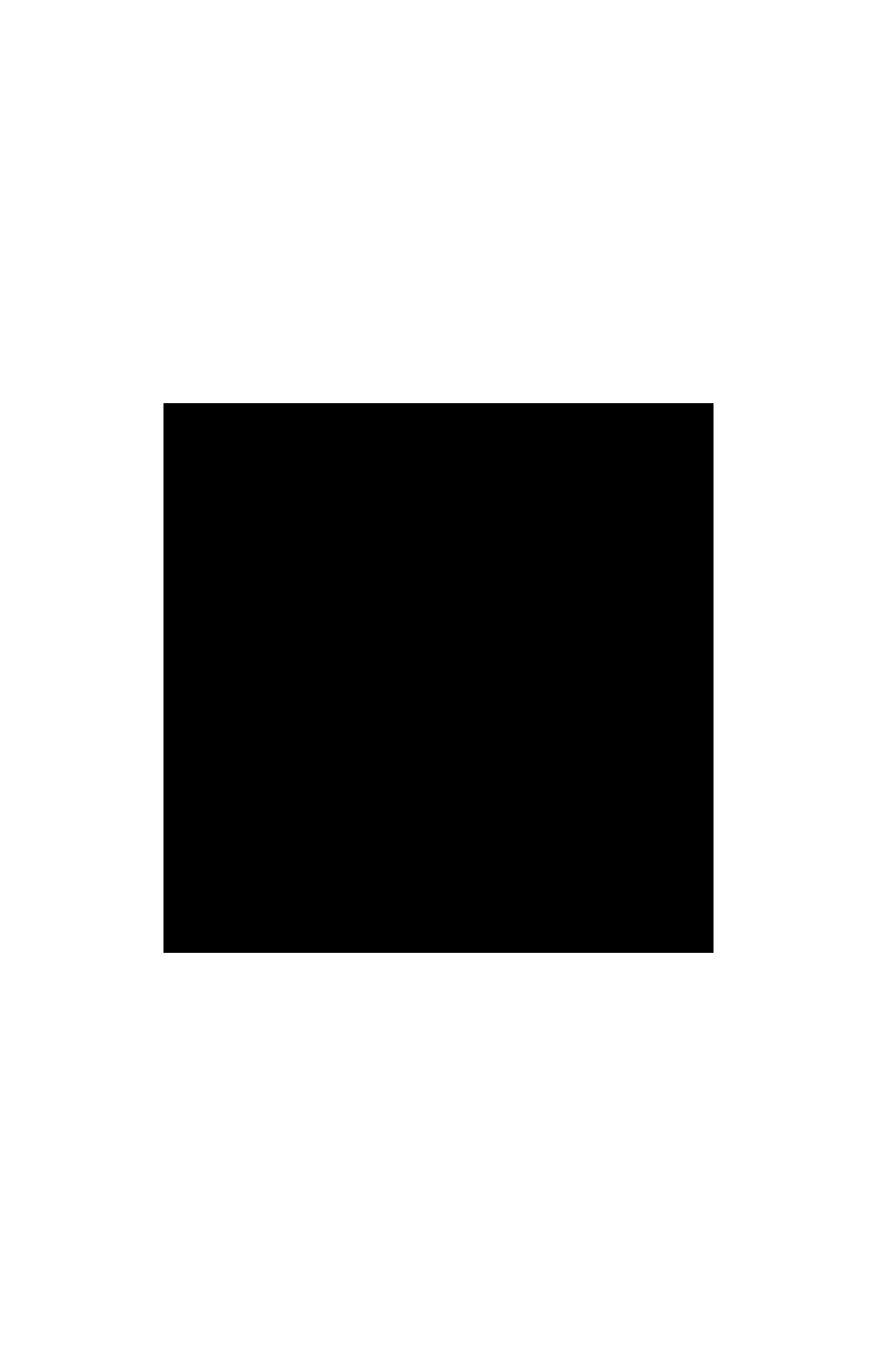Black and white photograph of a pond with water lily pads and blossoms, framed by tall grasses and cattails in the foreground.